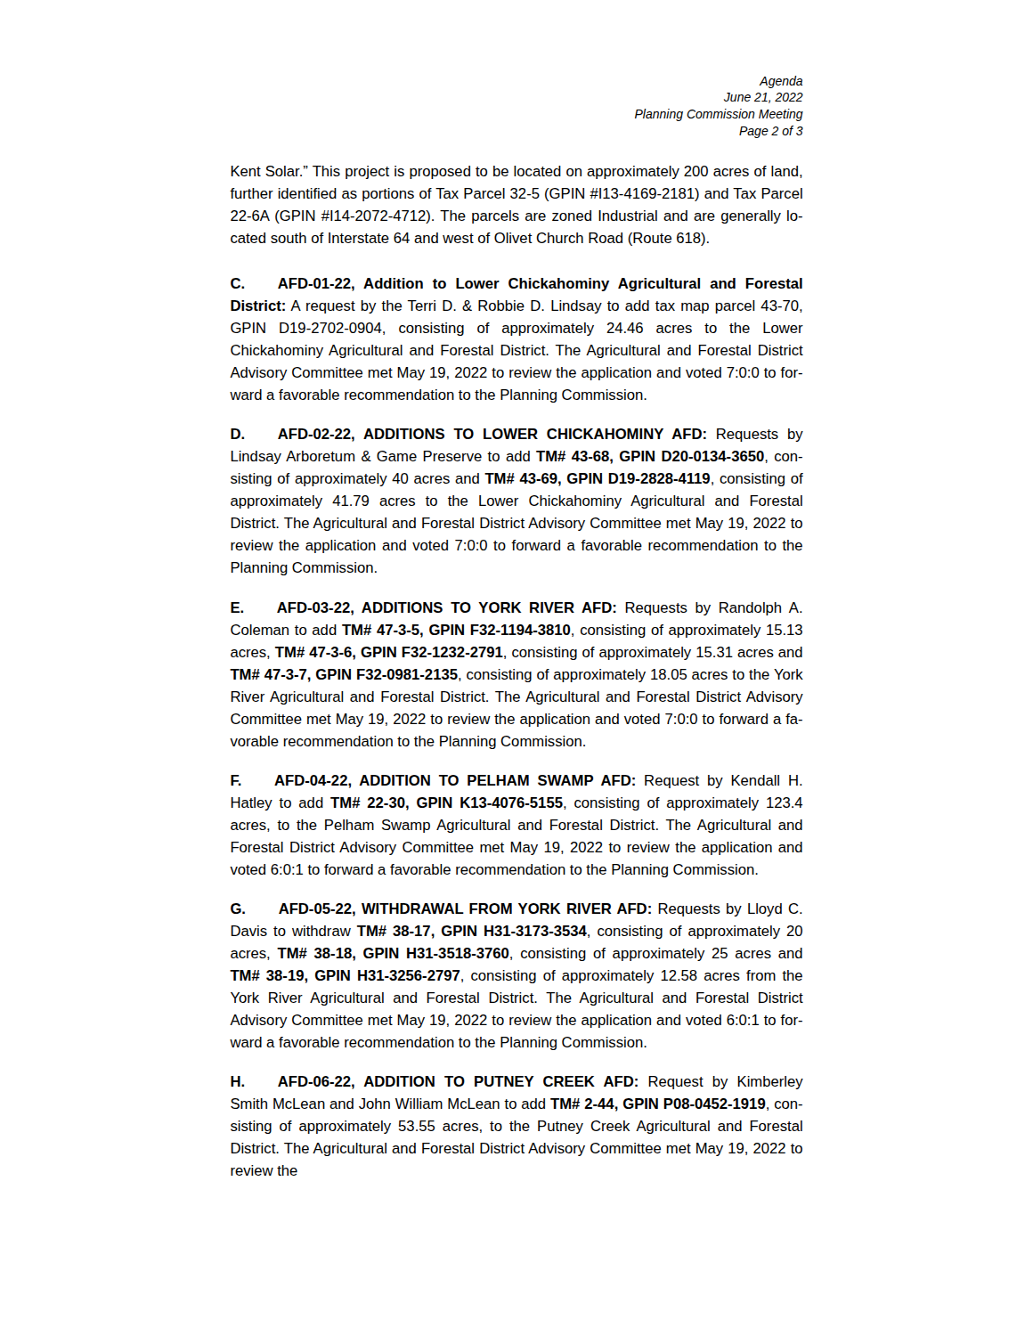Agenda
June 21, 2022
Planning Commission Meeting
Page 2 of 3
Kent Solar.” This project is proposed to be located on approximately 200 acres of land, further identified as portions of Tax Parcel 32-5 (GPIN #I13-4169-2181) and Tax Parcel 22-6A (GPIN #I14-2072-4712). The parcels are zoned Industrial and are generally located south of Interstate 64 and west of Olivet Church Road (Route 618).
C. AFD-01-22, Addition to Lower Chickahominy Agricultural and Forestal District: A request by the Terri D. & Robbie D. Lindsay to add tax map parcel 43-70, GPIN D19-2702-0904, consisting of approximately 24.46 acres to the Lower Chickahominy Agricultural and Forestal District. The Agricultural and Forestal District Advisory Committee met May 19, 2022 to review the application and voted 7:0:0 to forward a favorable recommendation to the Planning Commission.
D. AFD-02-22, ADDITIONS TO LOWER CHICKAHOMINY AFD: Requests by Lindsay Arboretum & Game Preserve to add TM# 43-68, GPIN D20-0134-3650, consisting of approximately 40 acres and TM# 43-69, GPIN D19-2828-4119, consisting of approximately 41.79 acres to the Lower Chickahominy Agricultural and Forestal District. The Agricultural and Forestal District Advisory Committee met May 19, 2022 to review the application and voted 7:0:0 to forward a favorable recommendation to the Planning Commission.
E. AFD-03-22, ADDITIONS TO YORK RIVER AFD: Requests by Randolph A. Coleman to add TM# 47-3-5, GPIN F32-1194-3810, consisting of approximately 15.13 acres, TM# 47-3-6, GPIN F32-1232-2791, consisting of approximately 15.31 acres and TM# 47-3-7, GPIN F32-0981-2135, consisting of approximately 18.05 acres to the York River Agricultural and Forestal District. The Agricultural and Forestal District Advisory Committee met May 19, 2022 to review the application and voted 7:0:0 to forward a favorable recommendation to the Planning Commission.
F. AFD-04-22, ADDITION TO PELHAM SWAMP AFD: Request by Kendall H. Hatley to add TM# 22-30, GPIN K13-4076-5155, consisting of approximately 123.4 acres, to the Pelham Swamp Agricultural and Forestal District. The Agricultural and Forestal District Advisory Committee met May 19, 2022 to review the application and voted 6:0:1 to forward a favorable recommendation to the Planning Commission.
G. AFD-05-22, WITHDRAWAL FROM YORK RIVER AFD: Requests by Lloyd C. Davis to withdraw TM# 38-17, GPIN H31-3173-3534, consisting of approximately 20 acres, TM# 38-18, GPIN H31-3518-3760, consisting of approximately 25 acres and TM# 38-19, GPIN H31-3256-2797, consisting of approximately 12.58 acres from the York River Agricultural and Forestal District. The Agricultural and Forestal District Advisory Committee met May 19, 2022 to review the application and voted 6:0:1 to forward a favorable recommendation to the Planning Commission.
H. AFD-06-22, ADDITION TO PUTNEY CREEK AFD: Request by Kimberley Smith McLean and John William McLean to add TM# 2-44, GPIN P08-0452-1919, consisting of approximately 53.55 acres, to the Putney Creek Agricultural and Forestal District. The Agricultural and Forestal District Advisory Committee met May 19, 2022 to review the